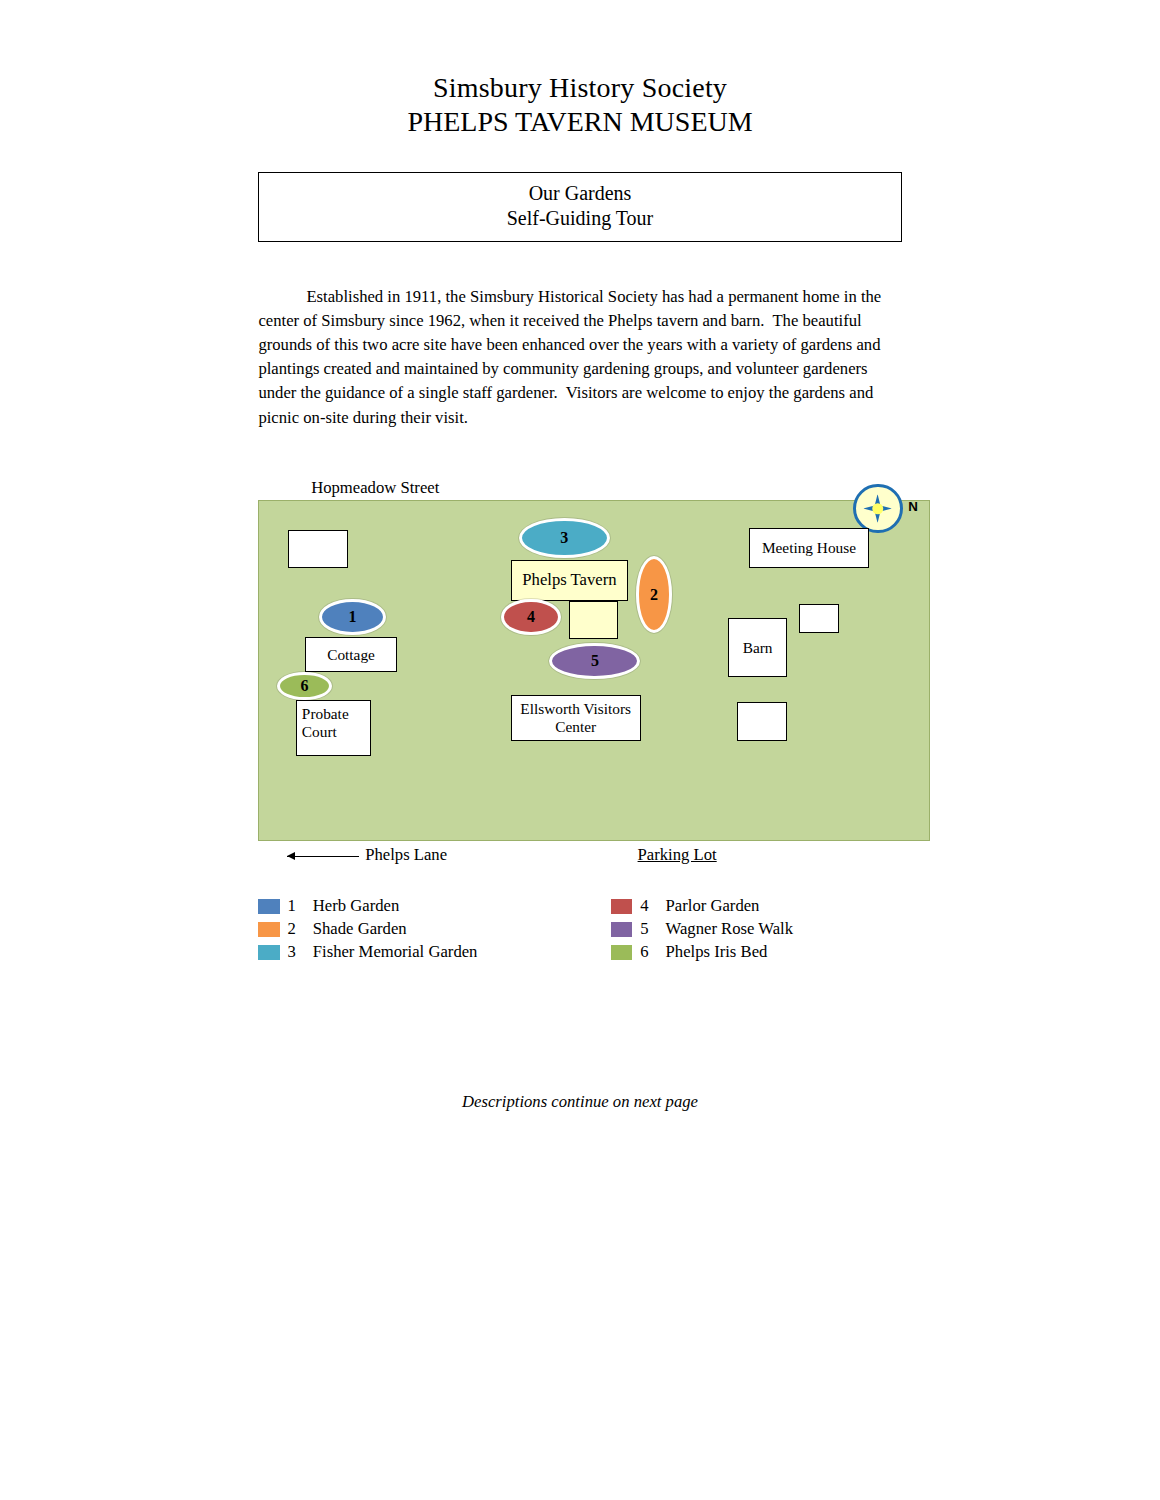Simsbury History Society
PHELPS TAVERN MUSEUM
Our Gardens
Self-Guiding Tour
Established in 1911, the Simsbury Historical Society has had a permanent home in the center of Simsbury since 1962, when it received the Phelps tavern and barn. The beautiful grounds of this two acre site have been enhanced over the years with a variety of gardens and plantings created and maintained by community gardening groups, and volunteer gardeners under the guidance of a single staff gardener. Visitors are welcome to enjoy the gardens and picnic on-site during their visit.
Hopmeadow Street
N
3
Meeting House
Phelps Tavern
2
1
4
Cottage
Barn
5
6
Probate
Court
Ellsworth Visitors
Center
Phelps Lane
Parking Lot
1 Herb Garden
4 Parlor Garden
2 Shade Garden
5 Wagner Rose Walk
3 Fisher Memorial Garden
6 Phelps Iris Bed
Descriptions continue on next page